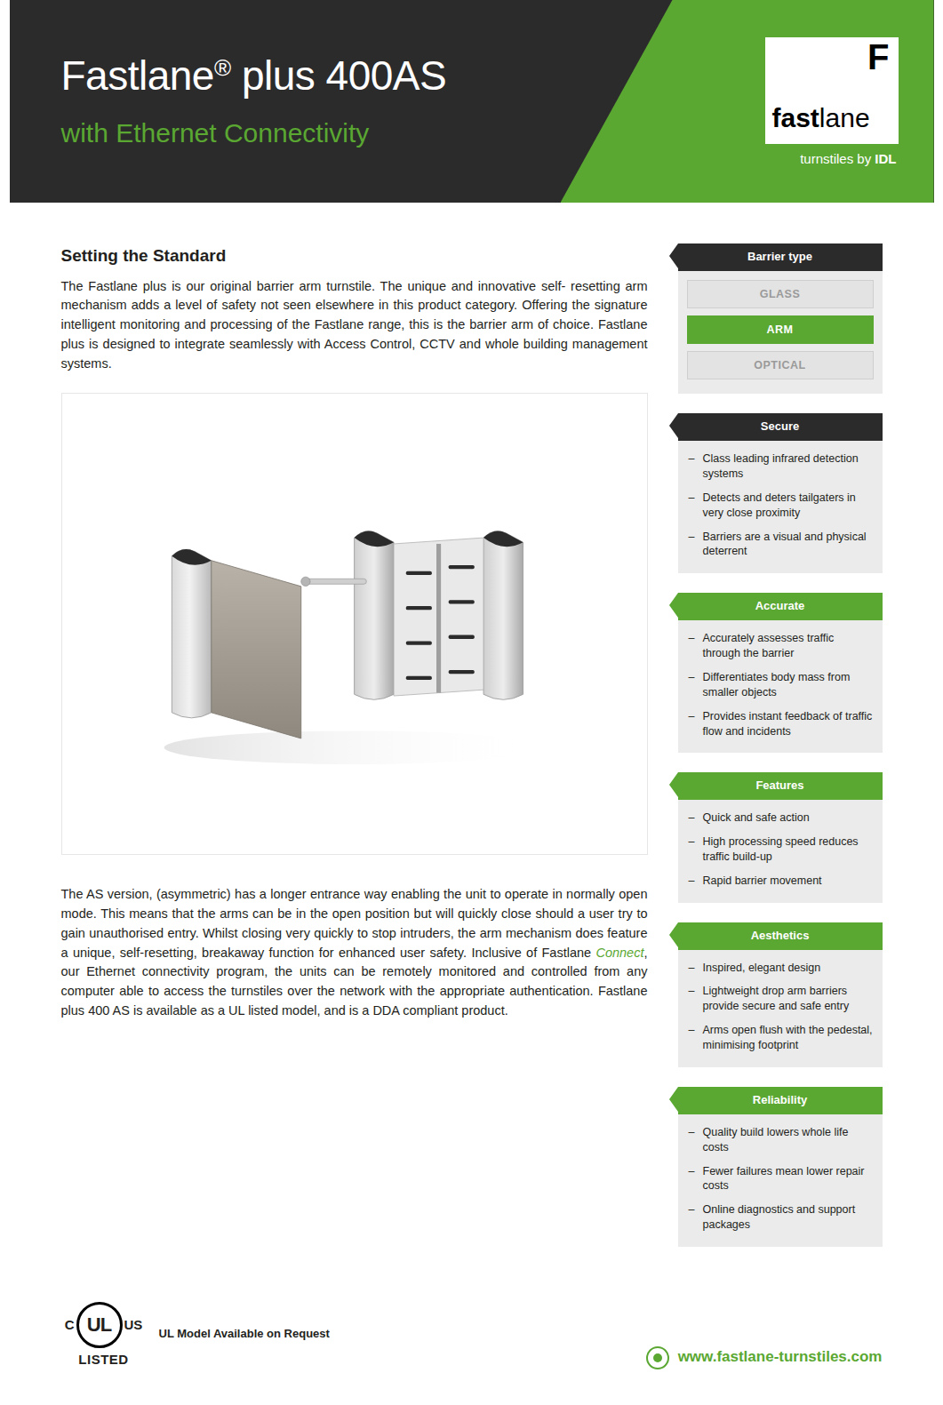Fastlane® plus 400AS
with Ethernet Connectivity
F fast lane
turnstiles by IDL
Setting the Standard
The Fastlane plus is our original barrier arm turnstile. The unique and innovative self- resetting arm mechanism adds a level of safety not seen elsewhere in this product category. Offering the signature intelligent monitoring and processing of the Fastlane range, this is the barrier arm of choice. Fastlane plus is designed to integrate seamlessly with Access Control, CCTV and whole building management systems.
The AS version, (asymmetric) has a longer entrance way enabling the unit to operate in normally open mode. This means that the arms can be in the open position but will quickly close should a user try to gain unauthorised entry. Whilst closing very quickly to stop intruders, the arm mechanism does feature a unique, self-resetting, breakaway function for enhanced user safety. Inclusive of Fastlane Connect, our Ethernet connectivity program, the units can be remotely monitored and controlled from any computer able to access the turnstiles over the network with the appropriate authentication. Fastlane plus 400 AS is available as a UL listed model, and is a DDA compliant product.
Barrier type
GLASS ARM OPTICAL
Secure
Class leading infrared detection systems
Detects and deters tailgaters in very close proximity
Barriers are a visual and physical deterrent
Accurate
Accurately assesses traffic through the barrier
Differentiates body mass from smaller objects
Provides instant feedback of traffic flow and incidents
Features
Quick and safe action
High processing speed reduces traffic build-up
Rapid barrier movement
Aesthetics
Inspired, elegant design
Lightweight drop arm barriers provide secure and safe entry
Arms open flush with the pedestal, minimising footprint
Reliability
Quality build lowers whole life costs
Fewer failures mean lower repair costs
Online diagnostics and support packages
C UL US
LISTED
UL Model Available on Request
www.fastlane-turnstiles.com